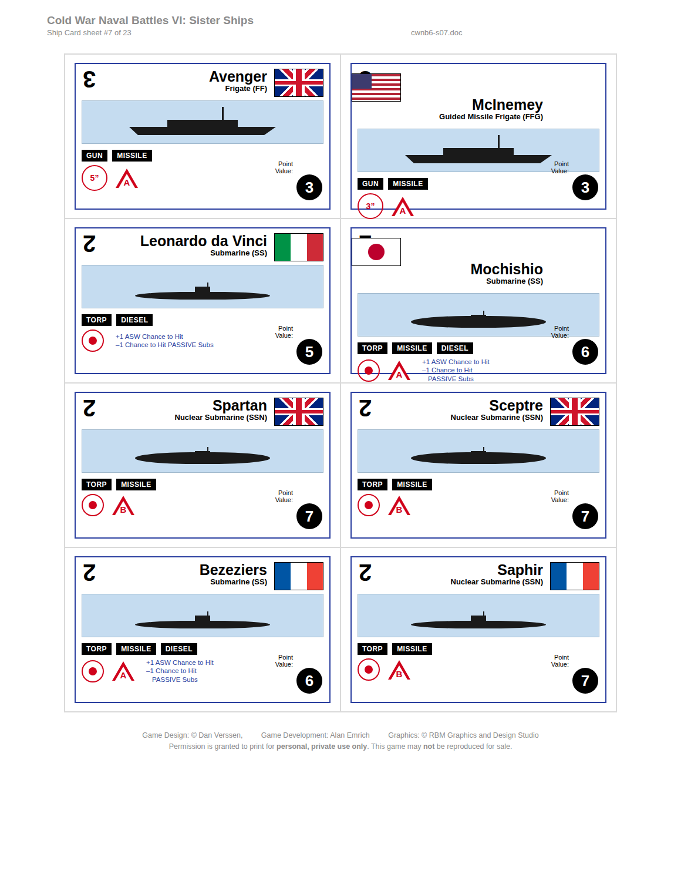Cold War Naval Battles VI: Sister Ships
Ship Card sheet #7 of 23 cwnb6-s07.doc
3
Avenger
Frigate (FF)
GUN
MISSILE
5”
A
Point
Value:
3
3
McInemey
Guided Missile Frigate (FFG)
GUN
MISSILE
3”
A
Point
Value:
3
2
Leonardo da Vinci
Submarine (SS)
TORP
DIESEL
+1 ASW Chance to Hit
–1 Chance to Hit PASSIVE Subs
Point
Value:
5
2
Mochishio
Submarine (SS)
TORP
MISSILE
DIESEL
A
+1 ASW Chance to Hit
–1 Chance to Hit PASSIVE Subs
Point
Value:
6
2
Spartan
Nuclear Submarine (SSN)
TORP
MISSILE
B
Point
Value:
7
2
Sceptre
Nuclear Submarine (SSN)
TORP
MISSILE
B
Point
Value:
7
2
Bezeziers
Submarine (SS)
TORP
MISSILE
DIESEL
A
+1 ASW Chance to Hit
–1 Chance to Hit PASSIVE Subs
Point
Value:
6
2
Saphir
Nuclear Submarine (SSN)
TORP
MISSILE
B
Point
Value:
7
Game Design: © Dan Verssen, Game Development: Alan Emrich Graphics: © RBM Graphics and Design Studio
Permission is granted to print for personal, private use only. This game may not be reproduced for sale.